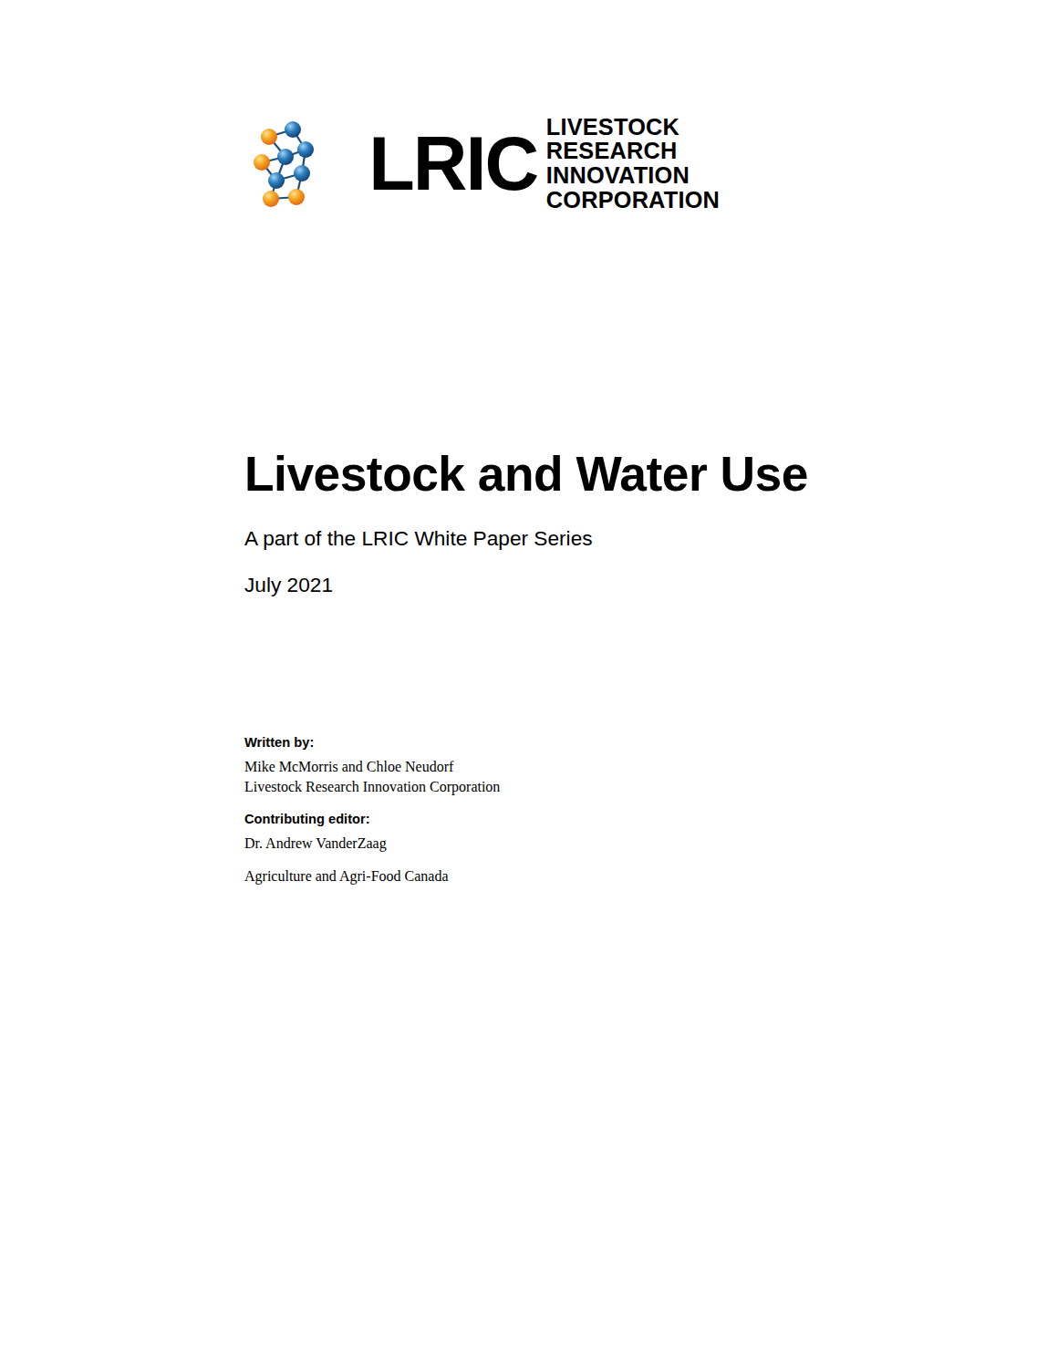LRIC Livestock Research
Innovation Corporation
Livestock and Water Use
A part of the LRIC White Paper Series
July 2021
Written by:
Mike McMorris and Chloe Neudorf
Livestock Research Innovation Corporation
Contributing editor:
Dr. Andrew VanderZaag
Agriculture and Agri-Food Canada